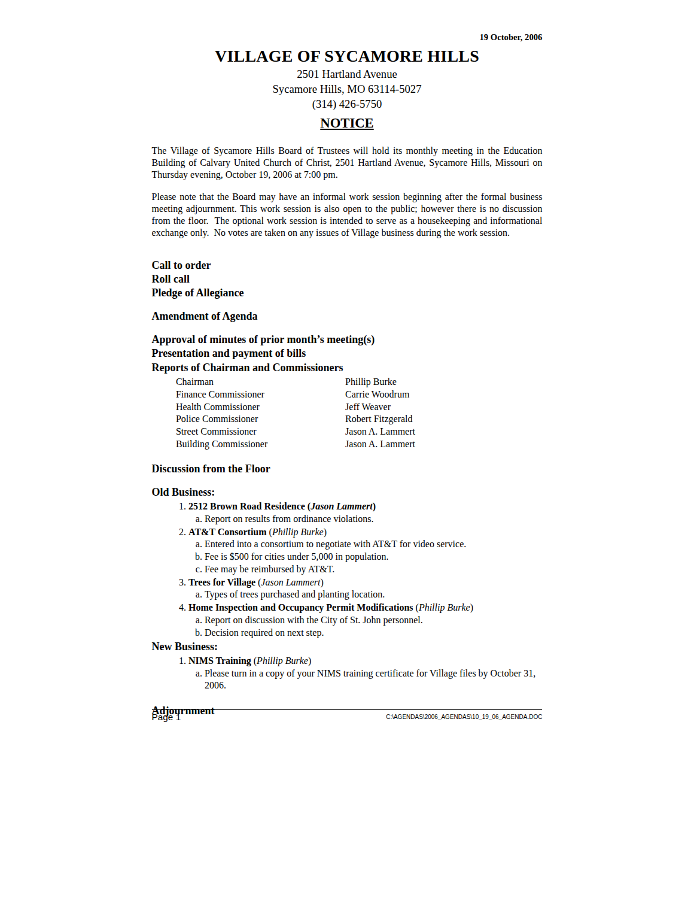19 October, 2006
VILLAGE OF SYCAMORE HILLS
2501 Hartland Avenue
Sycamore Hills, MO 63114-5027
(314) 426-5750
NOTICE
The Village of Sycamore Hills Board of Trustees will hold its monthly meeting in the Education Building of Calvary United Church of Christ, 2501 Hartland Avenue, Sycamore Hills, Missouri on Thursday evening, October 19, 2006 at 7:00 pm.
Please note that the Board may have an informal work session beginning after the formal business meeting adjournment. This work session is also open to the public; however there is no discussion from the floor. The optional work session is intended to serve as a housekeeping and informational exchange only. No votes are taken on any issues of Village business during the work session.
Call to order
Roll call
Pledge of Allegiance
Amendment of Agenda
Approval of minutes of prior month’s meeting(s)
Presentation and payment of bills
Reports of Chairman and Commissioners
| Chairman | Phillip Burke |
| Finance Commissioner | Carrie Woodrum |
| Health Commissioner | Jeff Weaver |
| Police Commissioner | Robert Fitzgerald |
| Street Commissioner | Jason A. Lammert |
| Building Commissioner | Jason A. Lammert |
Discussion from the Floor
Old Business:
2512 Brown Road Residence (Jason Lammert)
Report on results from ordinance violations.
AT&T Consortium (Phillip Burke)
Entered into a consortium to negotiate with AT&T for video service.
Fee is $500 for cities under 5,000 in population.
Fee may be reimbursed by AT&T.
Trees for Village (Jason Lammert)
Types of trees purchased and planting location.
Home Inspection and Occupancy Permit Modifications (Phillip Burke)
Report on discussion with the City of St. John personnel.
Decision required on next step.
New Business:
NIMS Training (Phillip Burke)
Please turn in a copy of your NIMS training certificate for Village files by October 31, 2006.
Adjournment
Page 1 C:\AGENDAS\2006_AGENDAS\10_19_06_AGENDA.DOC